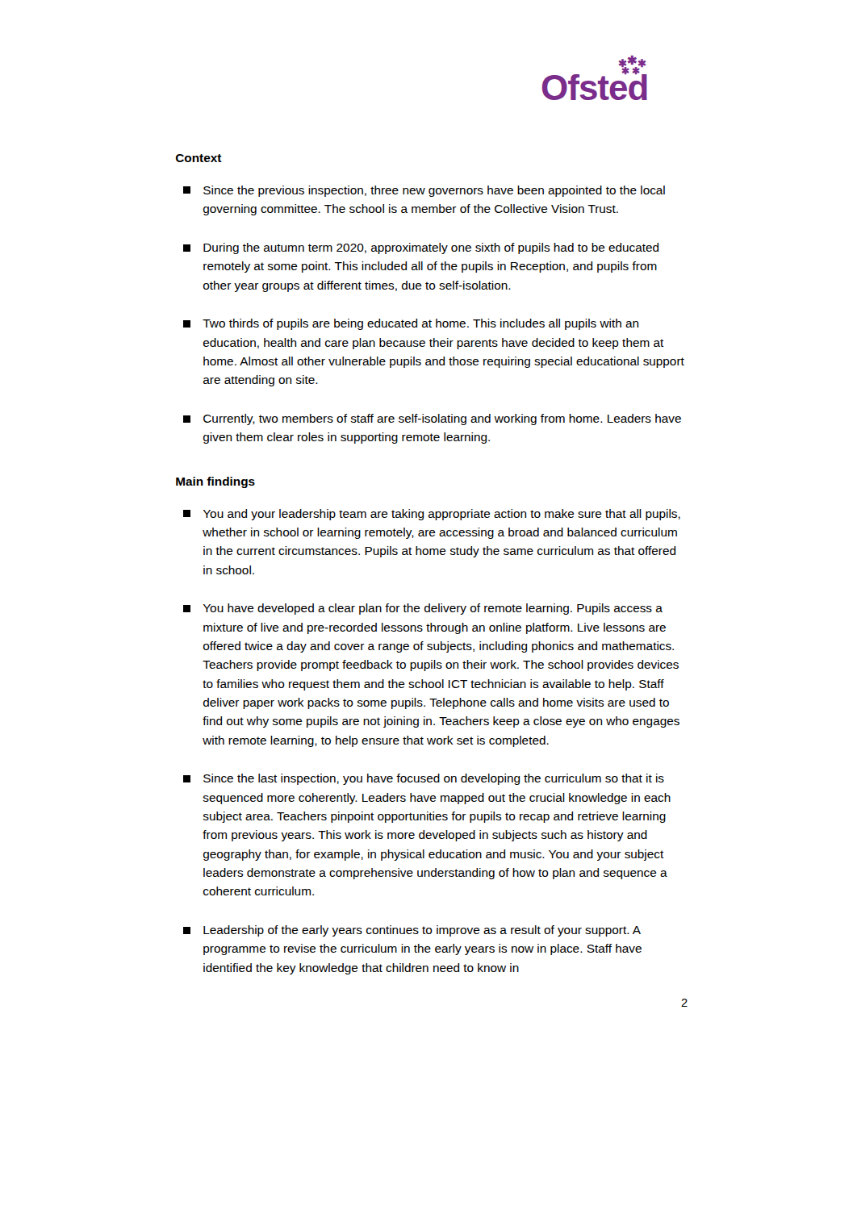✱ ✱ ✱ ✱ ✱ Ofsted
Context
Since the previous inspection, three new governors have been appointed to the local governing committee. The school is a member of the Collective Vision Trust.
During the autumn term 2020, approximately one sixth of pupils had to be educated remotely at some point. This included all of the pupils in Reception, and pupils from other year groups at different times, due to self-isolation.
Two thirds of pupils are being educated at home. This includes all pupils with an education, health and care plan because their parents have decided to keep them at home. Almost all other vulnerable pupils and those requiring special educational support are attending on site.
Currently, two members of staff are self-isolating and working from home. Leaders have given them clear roles in supporting remote learning.
Main findings
You and your leadership team are taking appropriate action to make sure that all pupils, whether in school or learning remotely, are accessing a broad and balanced curriculum in the current circumstances. Pupils at home study the same curriculum as that offered in school.
You have developed a clear plan for the delivery of remote learning. Pupils access a mixture of live and pre-recorded lessons through an online platform. Live lessons are offered twice a day and cover a range of subjects, including phonics and mathematics. Teachers provide prompt feedback to pupils on their work. The school provides devices to families who request them and the school ICT technician is available to help. Staff deliver paper work packs to some pupils. Telephone calls and home visits are used to find out why some pupils are not joining in. Teachers keep a close eye on who engages with remote learning, to help ensure that work set is completed.
Since the last inspection, you have focused on developing the curriculum so that it is sequenced more coherently. Leaders have mapped out the crucial knowledge in each subject area. Teachers pinpoint opportunities for pupils to recap and retrieve learning from previous years. This work is more developed in subjects such as history and geography than, for example, in physical education and music. You and your subject leaders demonstrate a comprehensive understanding of how to plan and sequence a coherent curriculum.
Leadership of the early years continues to improve as a result of your support. A programme to revise the curriculum in the early years is now in place. Staff have identified the key knowledge that children need to know in
2